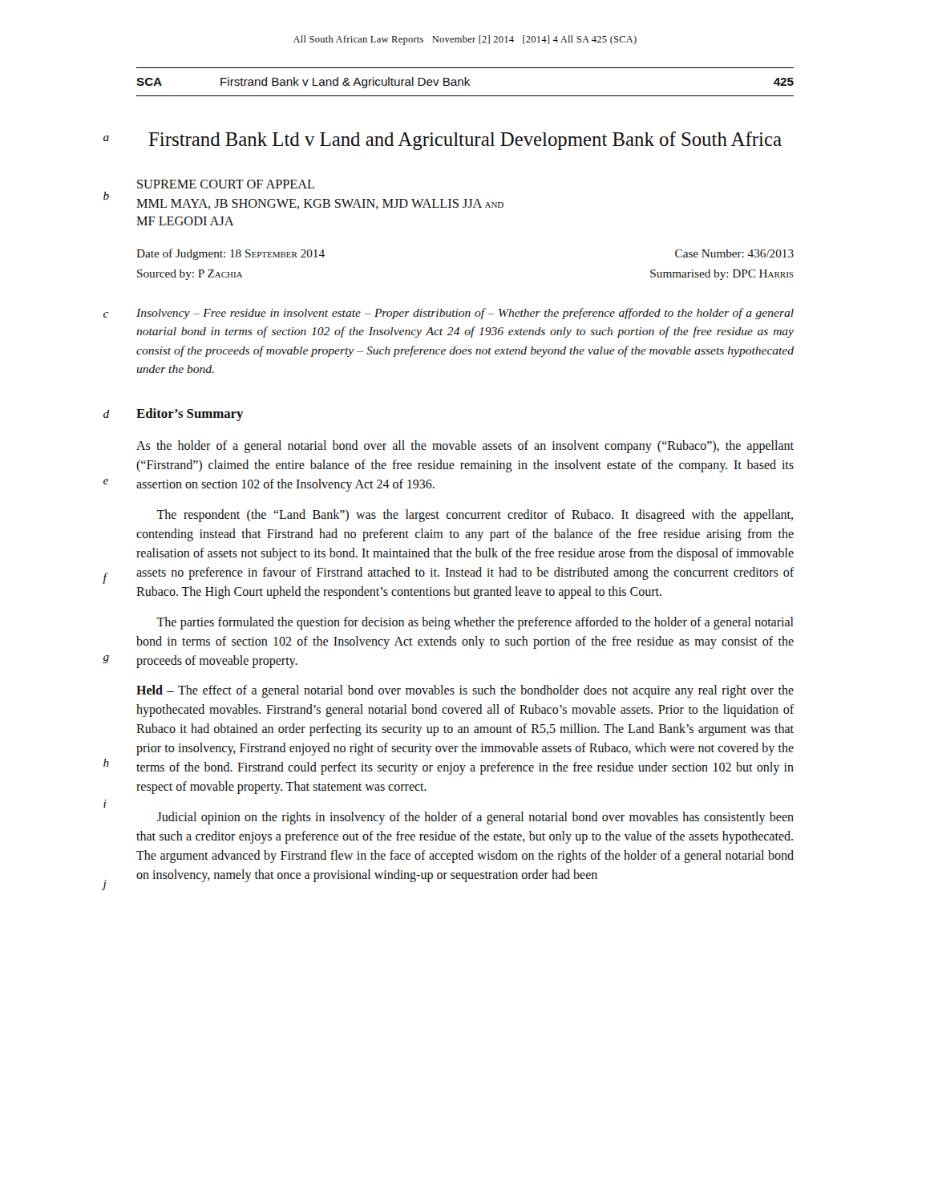All South African Law Reports November [2] 2014 [2014] 4 All SA 425 (SCA)
SCA Firstrand Bank v Land & Agricultural Dev Bank 425
a
Firstrand Bank Ltd v Land and Agricultural Development Bank of South Africa
b
SUPREME COURT OF APPEAL
MML MAYA, JB SHONGWE, KGB SWAIN, MJD WALLIS JJA and
MF LEGODI AJA
Date of Judgment: 18 September 2014 Case Number: 436/2013
Sourced by: P Zachia Summarised by: DPC Harris
c
Insolvency – Free residue in insolvent estate – Proper distribution of – Whether the preference afforded to the holder of a general notarial bond in terms of section 102 of the Insolvency Act 24 of 1936 extends only to such portion of the free residue as may consist of the proceeds of movable property – Such preference does not extend beyond the value of the movable assets hypothecated under the bond.
d
Editor’s Summary
As the holder of a general notarial bond over all the movable assets of an insolvent company (“Rubaco”), the appellant (“Firstrand”) claimed the entire balance of the free residue remaining in the insolvent estate of the company. It based its assertion on section 102 of the Insolvency Act 24 of 1936.
e
The respondent (the “Land Bank”) was the largest concurrent creditor of Rubaco. It disagreed with the appellant, contending instead that Firstrand had no preferent claim to any part of the balance of the free residue arising from the realisation of assets not subject to its bond. It maintained that the bulk of the free residue arose from the disposal of immovable assets no preference in favour of Firstrand attached to it. Instead it had to be distributed among the concurrent creditors of Rubaco. The High Court upheld the respondent’s contentions but granted leave to appeal to this Court.
f
The parties formulated the question for decision as being whether the preference afforded to the holder of a general notarial bond in terms of section 102 of the Insolvency Act extends only to such portion of the free residue as may consist of the proceeds of moveable property.
g
Held – The effect of a general notarial bond over movables is such the bondholder does not acquire any real right over the hypothecated movables. Firstrand’s general notarial bond covered all of Rubaco’s movable assets. Prior to the liquidation of Rubaco it had obtained an order perfecting its security up to an amount of R5,5 million. The Land Bank’s argument was that prior to insolvency, Firstrand enjoyed no right of security over the immovable assets of Rubaco, which were not covered by the terms of the bond. Firstrand could perfect its security or enjoy a preference in the free residue under section 102 but only in respect of movable property. That statement was correct.
h
i
Judicial opinion on the rights in insolvency of the holder of a general notarial bond over movables has consistently been that such a creditor enjoys a preference out of the free residue of the estate, but only up to the value of the assets hypothecated. The argument advanced by Firstrand flew in the face of accepted wisdom on the rights of the holder of a general notarial bond on insolvency, namely that once a provisional winding-up or sequestration order had been
j